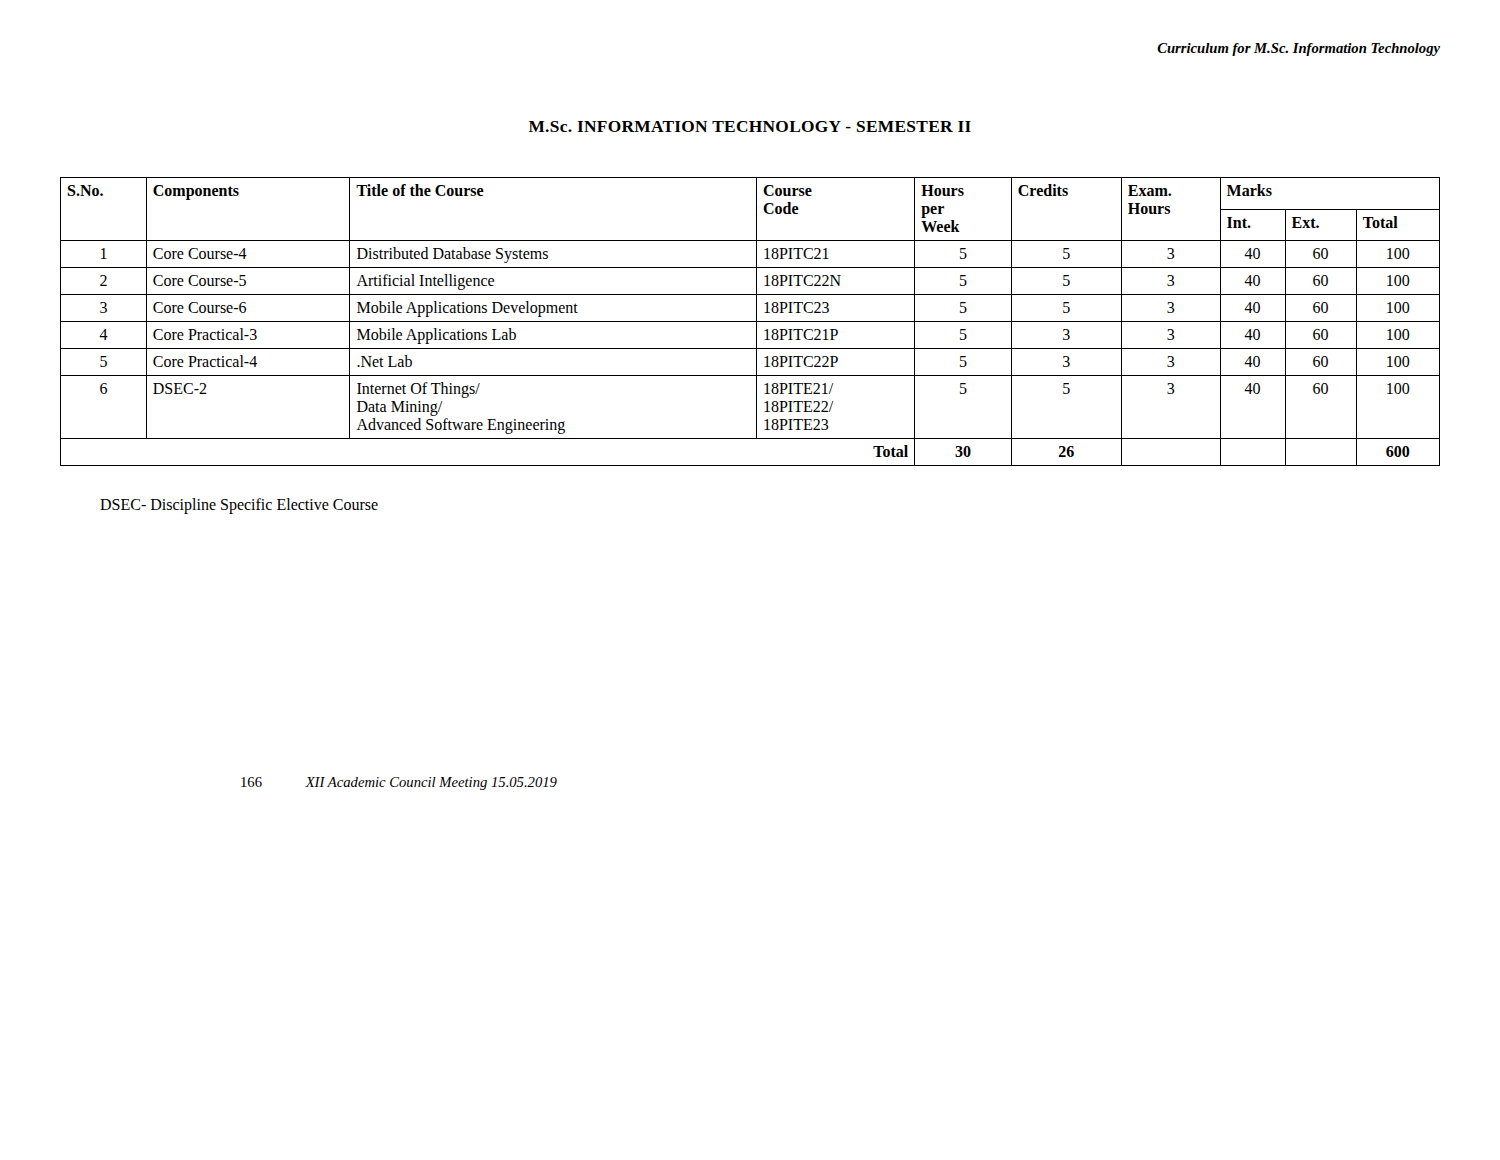Curriculum for M.Sc. Information Technology
M.Sc. INFORMATION TECHNOLOGY - SEMESTER II
| S.No. | Components | Title of the Course | Course Code | Hours per Week | Credits | Exam. Hours | Marks |
| --- | --- | --- | --- | --- | --- | --- | --- |
| Int. | Ext. | Total |
| 1 | Core Course-4 | Distributed Database Systems | 18PITC21 | 5 | 5 | 3 | 40 | 60 | 100 |
| 2 | Core Course-5 | Artificial Intelligence | 18PITC22N | 5 | 5 | 3 | 40 | 60 | 100 |
| 3 | Core Course-6 | Mobile Applications Development | 18PITC23 | 5 | 5 | 3 | 40 | 60 | 100 |
| 4 | Core Practical-3 | Mobile Applications Lab | 18PITC21P | 5 | 3 | 3 | 40 | 60 | 100 |
| 5 | Core Practical-4 | .Net Lab | 18PITC22P | 5 | 3 | 3 | 40 | 60 | 100 |
| 6 | DSEC-2 | Internet Of Things/ Data Mining/ Advanced Software Engineering | 18PITE21/ 18PITE22/ 18PITE23 | 5 | 5 | 3 | 40 | 60 | 100 |
| Total | 30 | 26 | | | | 600 |
DSEC- Discipline Specific Elective Course
166 XII Academic Council Meeting 15.05.2019